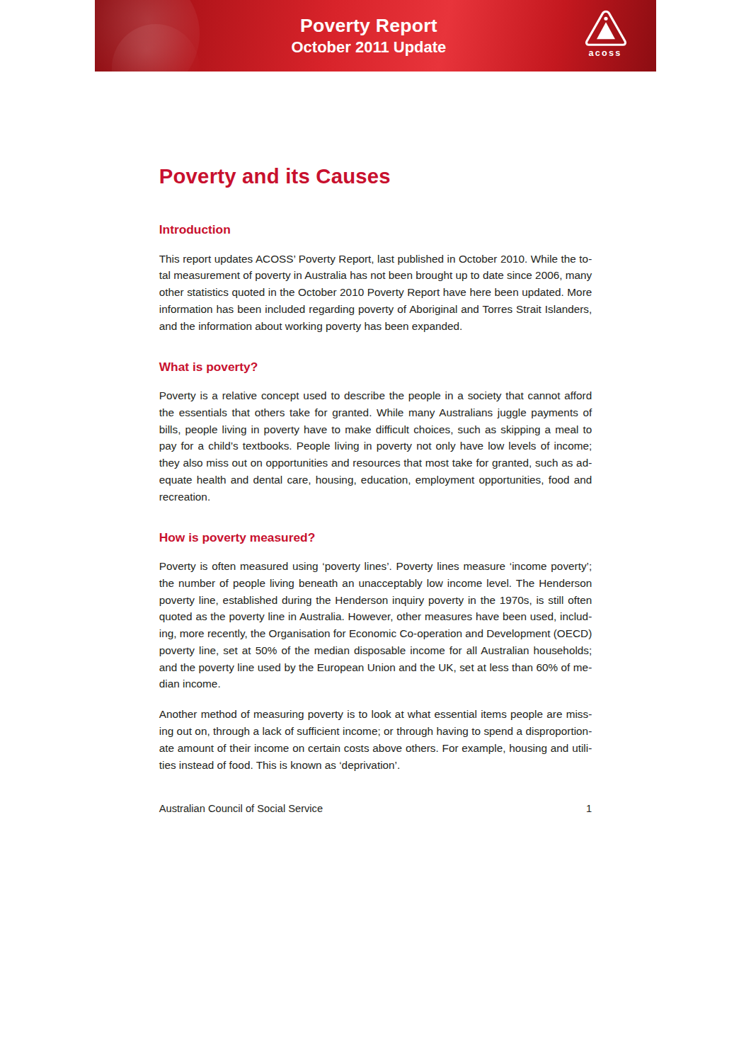Poverty Report
October 2011 Update
acoss
Poverty and its Causes
Introduction
This report updates ACOSS’ Poverty Report, last published in October 2010. While the total measurement of poverty in Australia has not been brought up to date since 2006, many other statistics quoted in the October 2010 Poverty Report have here been updated. More information has been included regarding poverty of Aboriginal and Torres Strait Islanders, and the information about working poverty has been expanded.
What is poverty?
Poverty is a relative concept used to describe the people in a society that cannot afford the essentials that others take for granted. While many Australians juggle payments of bills, people living in poverty have to make difficult choices, such as skipping a meal to pay for a child’s textbooks. People living in poverty not only have low levels of income; they also miss out on opportunities and resources that most take for granted, such as adequate health and dental care, housing, education, employment opportunities, food and recreation.
How is poverty measured?
Poverty is often measured using ‘poverty lines’. Poverty lines measure ‘income poverty’; the number of people living beneath an unacceptably low income level. The Henderson poverty line, established during the Henderson inquiry poverty in the 1970s, is still often quoted as the poverty line in Australia. However, other measures have been used, including, more recently, the Organisation for Economic Co-operation and Development (OECD) poverty line, set at 50% of the median disposable income for all Australian households; and the poverty line used by the European Union and the UK, set at less than 60% of median income.
Another method of measuring poverty is to look at what essential items people are missing out on, through a lack of sufficient income; or through having to spend a disproportionate amount of their income on certain costs above others. For example, housing and utilities instead of food. This is known as ‘deprivation’.
Australian Council of Social Service 1